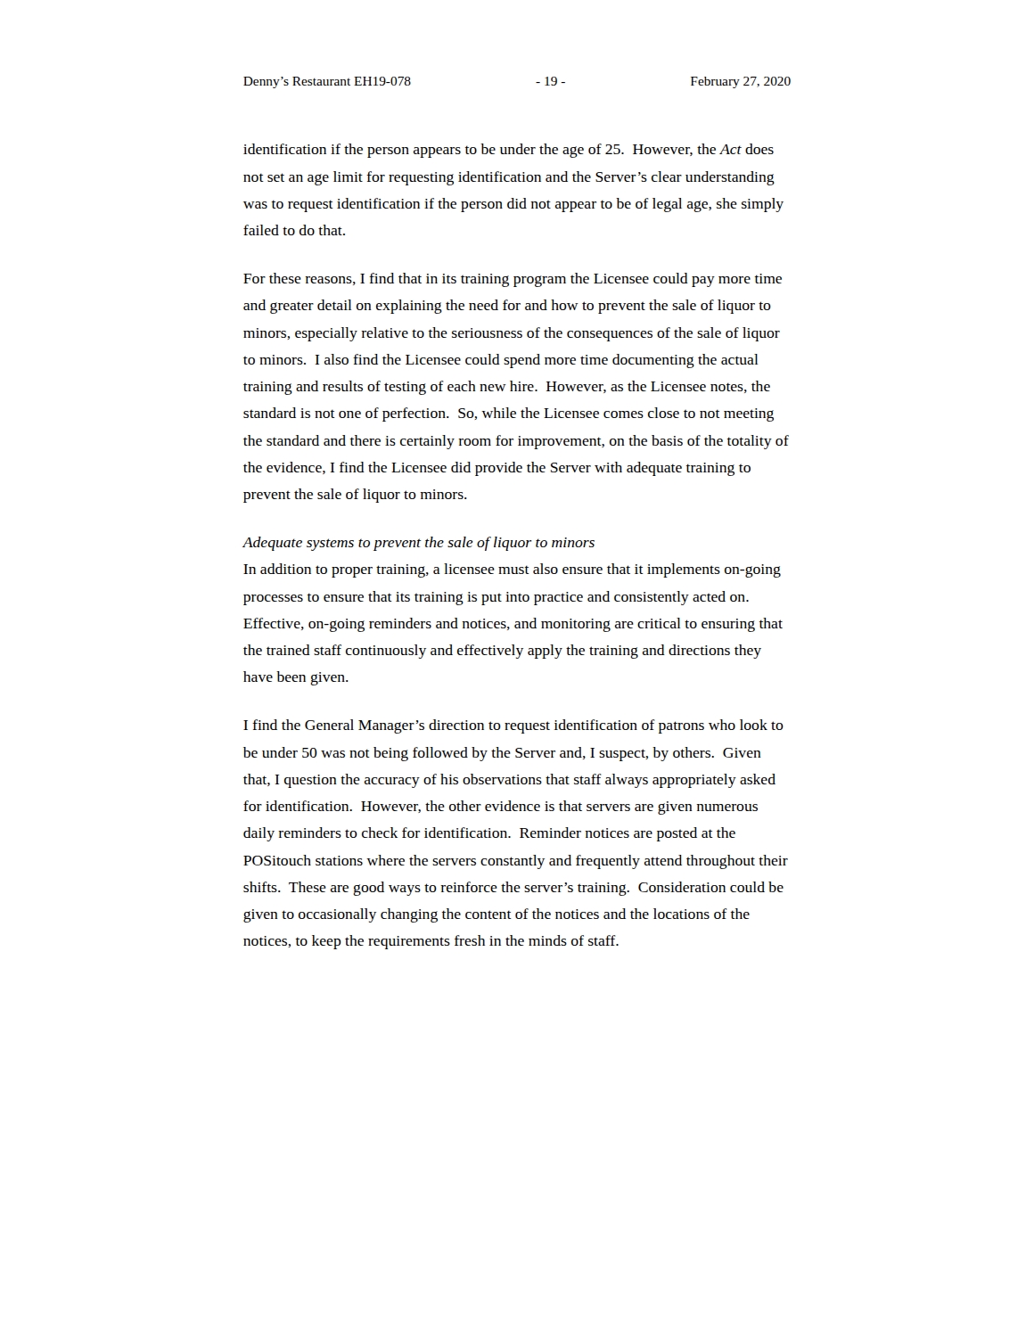Denny’s Restaurant EH19-078 - 19 - February 27, 2020
identification if the person appears to be under the age of 25. However, the Act does not set an age limit for requesting identification and the Server’s clear understanding was to request identification if the person did not appear to be of legal age, she simply failed to do that.
For these reasons, I find that in its training program the Licensee could pay more time and greater detail on explaining the need for and how to prevent the sale of liquor to minors, especially relative to the seriousness of the consequences of the sale of liquor to minors. I also find the Licensee could spend more time documenting the actual training and results of testing of each new hire. However, as the Licensee notes, the standard is not one of perfection. So, while the Licensee comes close to not meeting the standard and there is certainly room for improvement, on the basis of the totality of the evidence, I find the Licensee did provide the Server with adequate training to prevent the sale of liquor to minors.
Adequate systems to prevent the sale of liquor to minors
In addition to proper training, a licensee must also ensure that it implements on-going processes to ensure that its training is put into practice and consistently acted on. Effective, on-going reminders and notices, and monitoring are critical to ensuring that the trained staff continuously and effectively apply the training and directions they have been given.
I find the General Manager’s direction to request identification of patrons who look to be under 50 was not being followed by the Server and, I suspect, by others. Given that, I question the accuracy of his observations that staff always appropriately asked for identification. However, the other evidence is that servers are given numerous daily reminders to check for identification. Reminder notices are posted at the POSitouch stations where the servers constantly and frequently attend throughout their shifts. These are good ways to reinforce the server’s training. Consideration could be given to occasionally changing the content of the notices and the locations of the notices, to keep the requirements fresh in the minds of staff.